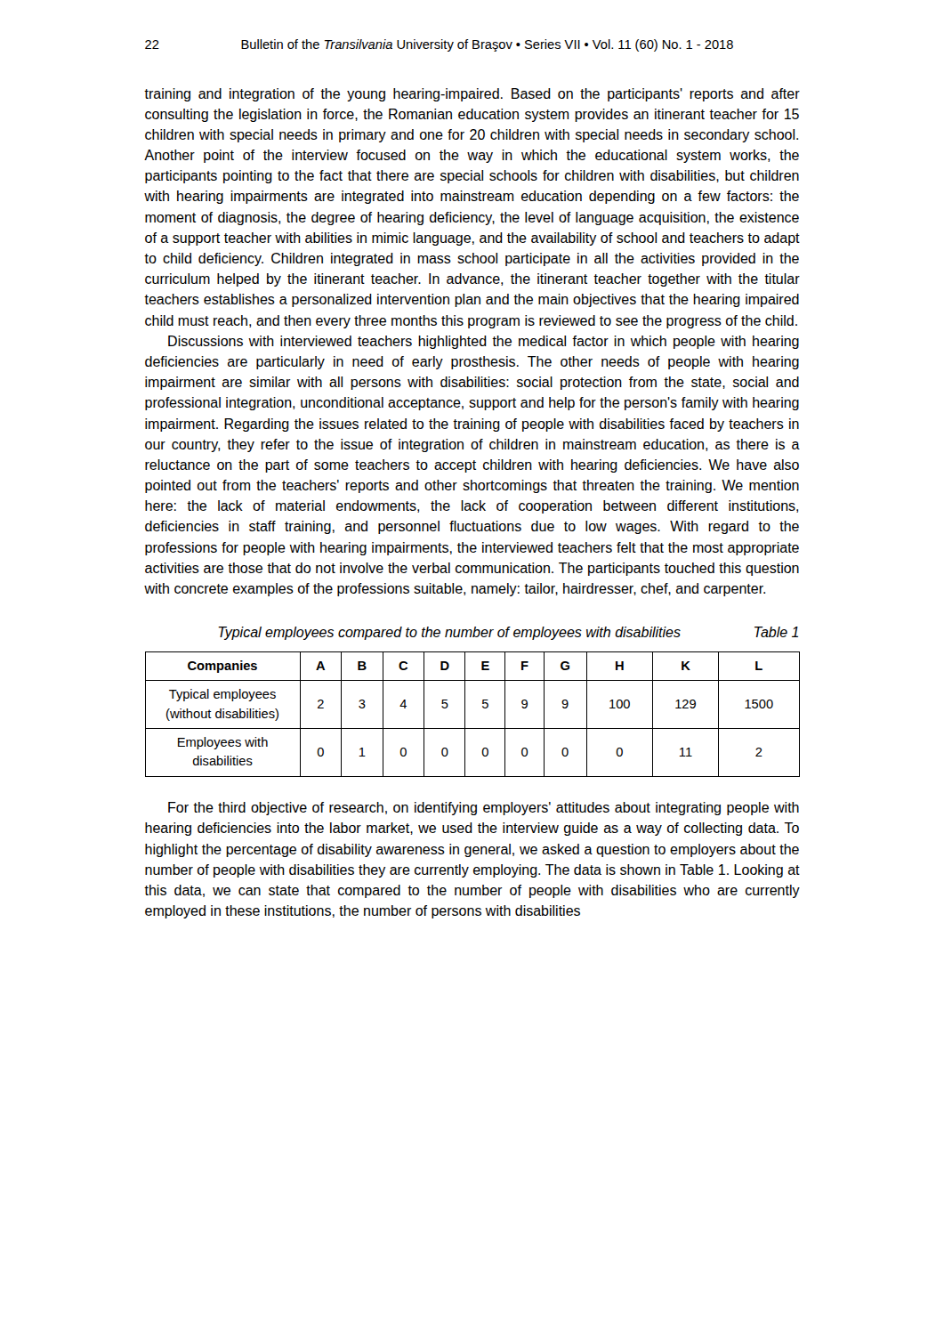22 Bulletin of the Transilvania University of Braşov • Series VII • Vol. 11 (60) No. 1 - 2018
training and integration of the young hearing-impaired. Based on the participants' reports and after consulting the legislation in force, the Romanian education system provides an itinerant teacher for 15 children with special needs in primary and one for 20 children with special needs in secondary school. Another point of the interview focused on the way in which the educational system works, the participants pointing to the fact that there are special schools for children with disabilities, but children with hearing impairments are integrated into mainstream education depending on a few factors: the moment of diagnosis, the degree of hearing deficiency, the level of language acquisition, the existence of a support teacher with abilities in mimic language, and the availability of school and teachers to adapt to child deficiency. Children integrated in mass school participate in all the activities provided in the curriculum helped by the itinerant teacher. In advance, the itinerant teacher together with the titular teachers establishes a personalized intervention plan and the main objectives that the hearing impaired child must reach, and then every three months this program is reviewed to see the progress of the child.
Discussions with interviewed teachers highlighted the medical factor in which people with hearing deficiencies are particularly in need of early prosthesis. The other needs of people with hearing impairment are similar with all persons with disabilities: social protection from the state, social and professional integration, unconditional acceptance, support and help for the person's family with hearing impairment. Regarding the issues related to the training of people with disabilities faced by teachers in our country, they refer to the issue of integration of children in mainstream education, as there is a reluctance on the part of some teachers to accept children with hearing deficiencies. We have also pointed out from the teachers' reports and other shortcomings that threaten the training. We mention here: the lack of material endowments, the lack of cooperation between different institutions, deficiencies in staff training, and personnel fluctuations due to low wages. With regard to the professions for people with hearing impairments, the interviewed teachers felt that the most appropriate activities are those that do not involve the verbal communication. The participants touched this question with concrete examples of the professions suitable, namely: tailor, hairdresser, chef, and carpenter.
Table 1 Typical employees compared to the number of employees with disabilities
| Companies | A | B | C | D | E | F | G | H | K | L |
| --- | --- | --- | --- | --- | --- | --- | --- | --- | --- | --- |
| Typical employees (without disabilities) | 2 | 3 | 4 | 5 | 5 | 9 | 9 | 100 | 129 | 1500 |
| Employees with disabilities | 0 | 1 | 0 | 0 | 0 | 0 | 0 | 0 | 11 | 2 |
For the third objective of research, on identifying employers' attitudes about integrating people with hearing deficiencies into the labor market, we used the interview guide as a way of collecting data. To highlight the percentage of disability awareness in general, we asked a question to employers about the number of people with disabilities they are currently employing. The data is shown in Table 1. Looking at this data, we can state that compared to the number of people with disabilities who are currently employed in these institutions, the number of persons with disabilities